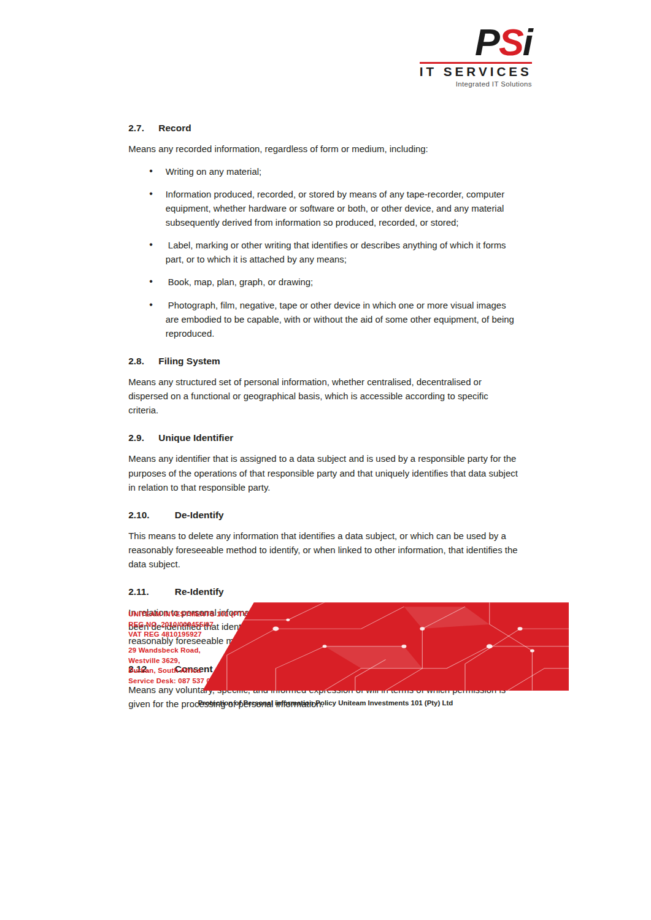PSi
IT SERVICES
Integrated IT Solutions
2.7. Record
Means any recorded information, regardless of form or medium, including:
Writing on any material;
Information produced, recorded, or stored by means of any tape-recorder, computer equipment, whether hardware or software or both, or other device, and any material subsequently derived from information so produced, recorded, or stored;
Label, marking or other writing that identifies or describes anything of which it forms part, or to which it is attached by any means;
Book, map, plan, graph, or drawing;
Photograph, film, negative, tape or other device in which one or more visual images are embodied to be capable, with or without the aid of some other equipment, of being reproduced.
2.8. Filing System
Means any structured set of personal information, whether centralised, decentralised or dispersed on a functional or geographical basis, which is accessible according to specific criteria.
2.9. Unique Identifier
Means any identifier that is assigned to a data subject and is used by a responsible party for the purposes of the operations of that responsible party and that uniquely identifies that data subject in relation to that responsible party.
2.10. De-Identify
This means to delete any information that identifies a data subject, or which can be used by a reasonably foreseeable method to identify, or when linked to other information, that identifies the data subject.
2.11. Re-Identify
In relation to personal information of a data subject, means to resurrect any information that has been de-identified that identifies the data subject, or can be used or manipulated by a reasonably foreseeable method to identify the data subject.
2.12. Consent
Means any voluntary, specific, and informed expression of will in terms of which permission is given for the processing of personal information.
UNITEAM INVESTMENTS 101 (PTY) LTD
REG NO. 2010/009455/07
VAT REG 4810195927
29 Wandsbeck Road,
Westville 3629,
Durban, South Africa
Service Desk: 087 537 0777
Protection of Personal information Policy Uniteam Investments 101 (Pty) Ltd